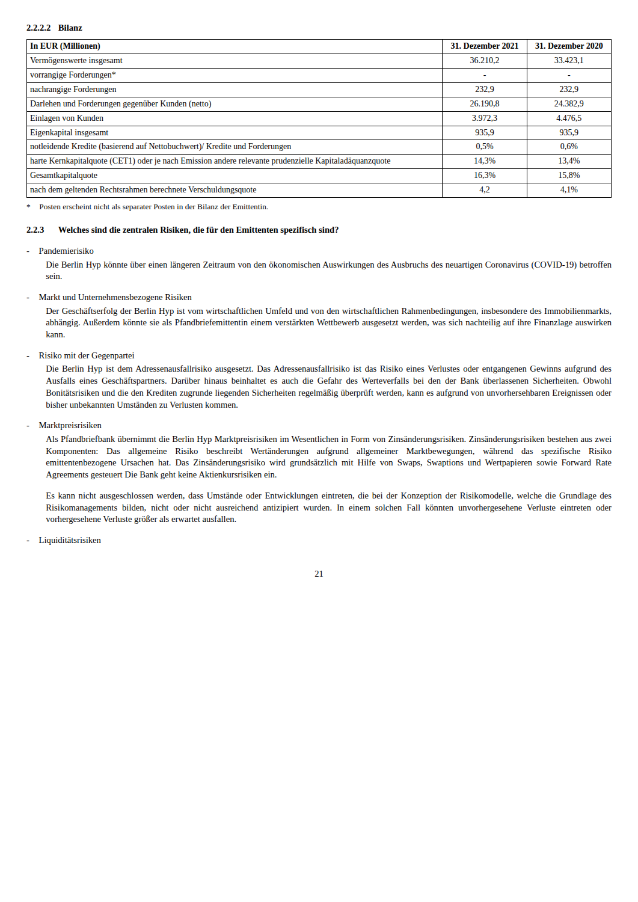2.2.2.2 Bilanz
| In EUR (Millionen) | 31. Dezember 2021 | 31. Dezember 2020 |
| --- | --- | --- |
| Vermögenswerte insgesamt | 36.210,2 | 33.423,1 |
| vorrangige Forderungen* | - | - |
| nachrangige Forderungen | 232,9 | 232,9 |
| Darlehen und Forderungen gegenüber Kunden (netto) | 26.190,8 | 24.382,9 |
| Einlagen von Kunden | 3.972,3 | 4.476,5 |
| Eigenkapital insgesamt | 935,9 | 935,9 |
| notleidende Kredite (basierend auf Nettobuchwert)/ Kredite und Forderungen | 0,5% | 0,6% |
| harte Kernkapitalquote (CET1) oder je nach Emission andere relevante prudenzielle Kapitaladäquanzquote | 14,3% | 13,4% |
| Gesamtkapitalquote | 16,3% | 15,8% |
| nach dem geltenden Rechtsrahmen berechnete Verschuldungsquote | 4,2 | 4,1% |
*Posten erscheint nicht als separater Posten in der Bilanz der Emittentin.
2.2.3 Welches sind die zentralen Risiken, die für den Emittenten spezifisch sind?
-Pandemierisiko
Die Berlin Hyp könnte über einen längeren Zeitraum von den ökonomischen Auswirkungen des Ausbruchs des neuartigen Coronavirus (COVID-19) betroffen sein.
-Markt und Unternehmensbezogene Risiken
Der Geschäftserfolg der Berlin Hyp ist vom wirtschaftlichen Umfeld und von den wirtschaftlichen Rahmenbedingungen, insbesondere des Immobilienmarkts, abhängig. Außerdem könnte sie als Pfandbriefemittentin einem verstärkten Wettbewerb ausgesetzt werden, was sich nachteilig auf ihre Finanzlage auswirken kann.
-Risiko mit der Gegenpartei
Die Berlin Hyp ist dem Adressenausfallrisiko ausgesetzt. Das Adressenausfallrisiko ist das Risiko eines Verlustes oder entgangenen Gewinns aufgrund des Ausfalls eines Geschäftspartners. Darüber hinaus beinhaltet es auch die Gefahr des Werteverfalls bei den der Bank überlassenen Sicherheiten. Obwohl Bonitätsrisiken und die den Krediten zugrunde liegenden Sicherheiten regelmäßig überprüft werden, kann es aufgrund von unvorhersehbaren Ereignissen oder bisher unbekannten Umständen zu Verlusten kommen.
-Marktpreisrisiken
Als Pfandbriefbank übernimmt die Berlin Hyp Marktpreisrisiken im Wesentlichen in Form von Zinsänderungsrisiken. Zinsänderungsrisiken bestehen aus zwei Komponenten: Das allgemeine Risiko beschreibt Wertänderungen aufgrund allgemeiner Marktbewegungen, während das spezifische Risiko emittentenbezogene Ursachen hat. Das Zinsänderungsrisiko wird grundsätzlich mit Hilfe von Swaps, Swaptions und Wertpapieren sowie Forward Rate Agreements gesteuert Die Bank geht keine Aktienkursrisiken ein.
Es kann nicht ausgeschlossen werden, dass Umstände oder Entwicklungen eintreten, die bei der Konzeption der Risikomodelle, welche die Grundlage des Risikomanagements bilden, nicht oder nicht ausreichend antizipiert wurden. In einem solchen Fall könnten unvorhergesehene Verluste eintreten oder vorhergesehene Verluste größer als erwartet ausfallen.
-Liquiditätsrisiken
21